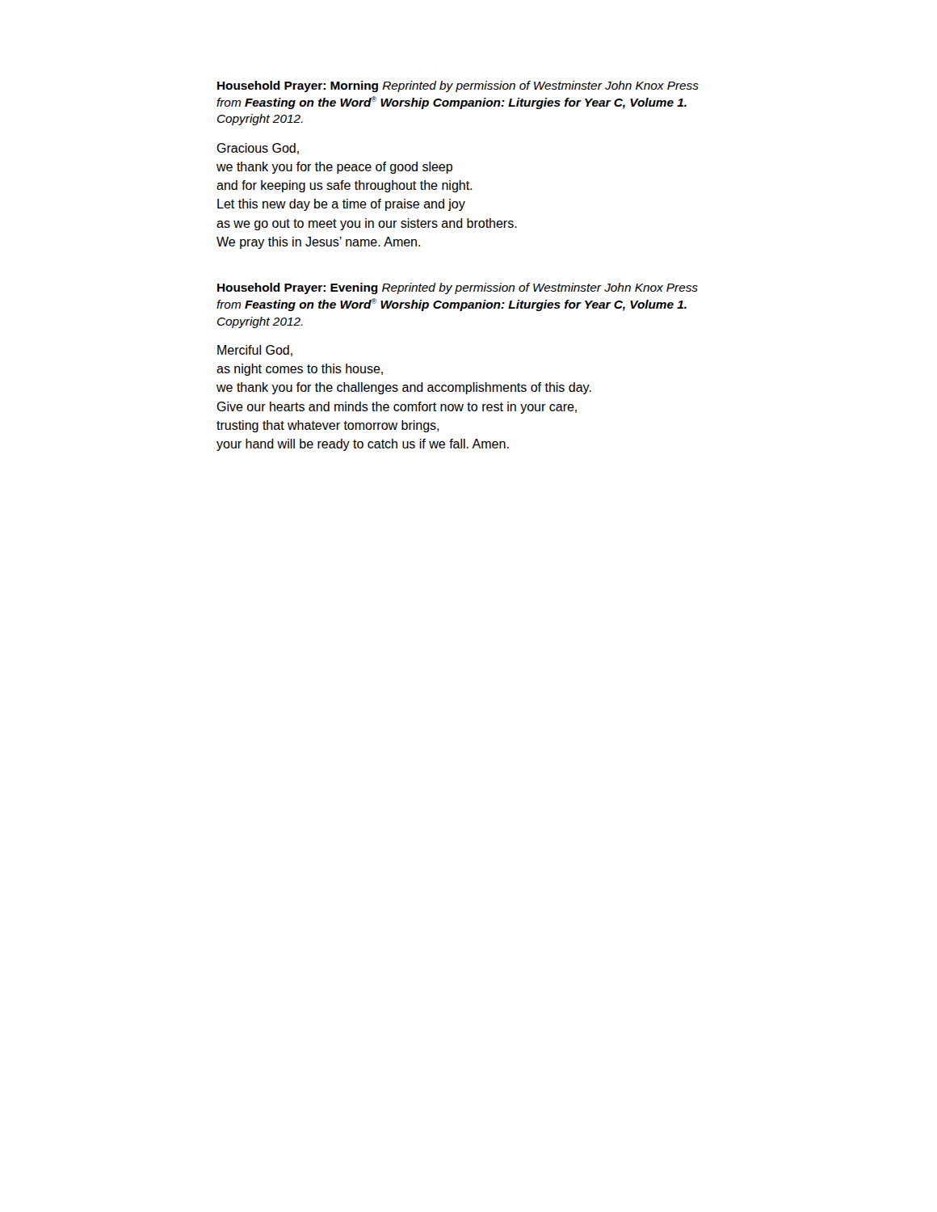Household Prayer: Morning Reprinted by permission of Westminster John Knox Press from Feasting on the Word® Worship Companion: Liturgies for Year C, Volume 1. Copyright 2012.
Gracious God,
we thank you for the peace of good sleep
and for keeping us safe throughout the night.
Let this new day be a time of praise and joy
as we go out to meet you in our sisters and brothers.
We pray this in Jesus’ name. Amen.
Household Prayer: Evening Reprinted by permission of Westminster John Knox Press from Feasting on the Word® Worship Companion: Liturgies for Year C, Volume 1. Copyright 2012.
Merciful God,
as night comes to this house,
we thank you for the challenges and accomplishments of this day.
Give our hearts and minds the comfort now to rest in your care,
trusting that whatever tomorrow brings,
your hand will be ready to catch us if we fall. Amen.